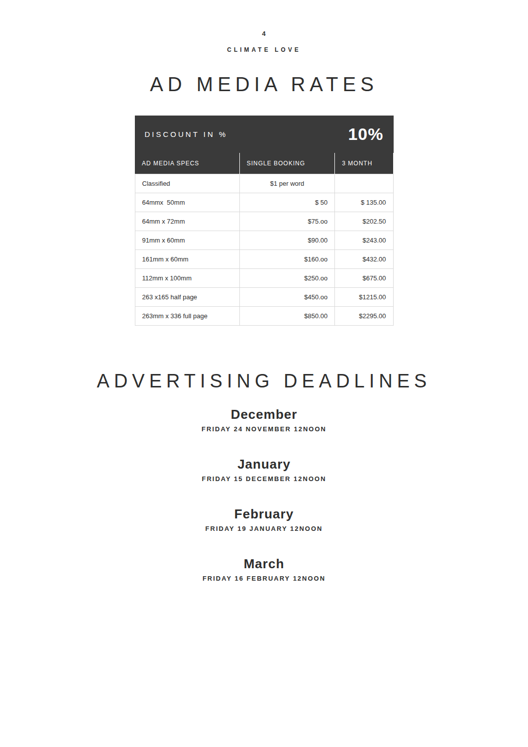4
CLIMATE LOVE
AD MEDIA RATES
DISCOUNT IN % 10%
| AD MEDIA SPECS | SINGLE BOOKING | 3 MONTH |
| --- | --- | --- |
| Classified | $1 per word | |
| 64mmx 50mm | $ 50 | $ 135.00 |
| 64mm x 72mm | $75.oo | $202.50 |
| 91mm x 60mm | $90.00 | $243.00 |
| 161mm x 60mm | $160.oo | $432.00 |
| 112mm x 100mm | $250.oo | $675.00 |
| 263 x165 half page | $450.oo | $1215.00 |
| 263mm x 336 full page | $850.00 | $2295.00 |
ADVERTISING DEADLINES
December
FRIDAY 24 NOVEMBER 12NOON
January
FRIDAY 15 DECEMBER 12NOON
February
FRIDAY 19 JANUARY 12NOON
March
FRIDAY 16 FEBRUARY 12NOON